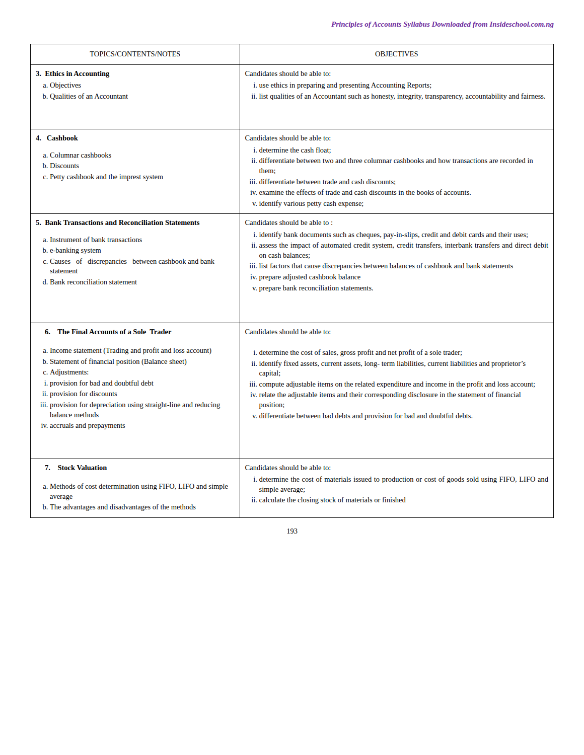Principles of Accounts Syllabus Downloaded from Insideschool.com.ng
| TOPICS/CONTENTS/NOTES | OBJECTIVES |
| --- | --- |
| 3. Ethics in Accounting Objectives Qualities of an Accountant | Candidates should be able to: use ethics in preparing and presenting Accounting Reports; list qualities of an Accountant such as honesty, integrity, transparency, accountability and fairness. |
| 4. Cashbook Columnar cashbooks Discounts Petty cashbook and the imprest system | Candidates should be able to: determine the cash float; differentiate between two and three columnar cashbooks and how transactions are recorded in them; differentiate between trade and cash discounts; examine the effects of trade and cash discounts in the books of accounts. identify various petty cash expense; |
| 5. Bank Transactions and Reconciliation Statements Instrument of bank transactions e-banking system Causes of discrepancies between cashbook and bank statement Bank reconciliation statement | Candidates should be able to : identify bank documents such as cheques, pay-in-slips, credit and debit cards and their uses; assess the impact of automated credit system, credit transfers, interbank transfers and direct debit on cash balances; list factors that cause discrepancies between balances of cashbook and bank statements prepare adjusted cashbook balance prepare bank reconciliation statements. |
| 6. The Final Accounts of a Sole Trader Income statement (Trading and profit and loss account) Statement of financial position (Balance sheet) Adjustments: provision for bad and doubtful debt provision for discounts provision for depreciation using straight-line and reducing balance methods accruals and prepayments | Candidates should be able to: determine the cost of sales, gross profit and net profit of a sole trader; identify fixed assets, current assets, long- term liabilities, current liabilities and proprietor’s capital; compute adjustable items on the related expenditure and income in the profit and loss account; relate the adjustable items and their corresponding disclosure in the statement of financial position; differentiate between bad debts and provision for bad and doubtful debts. |
| 7. Stock Valuation Methods of cost determination using FIFO, LIFO and simple average The advantages and disadvantages of the methods | Candidates should be able to: determine the cost of materials issued to production or cost of goods sold using FIFO, LIFO and simple average; calculate the closing stock of materials or finished |
193